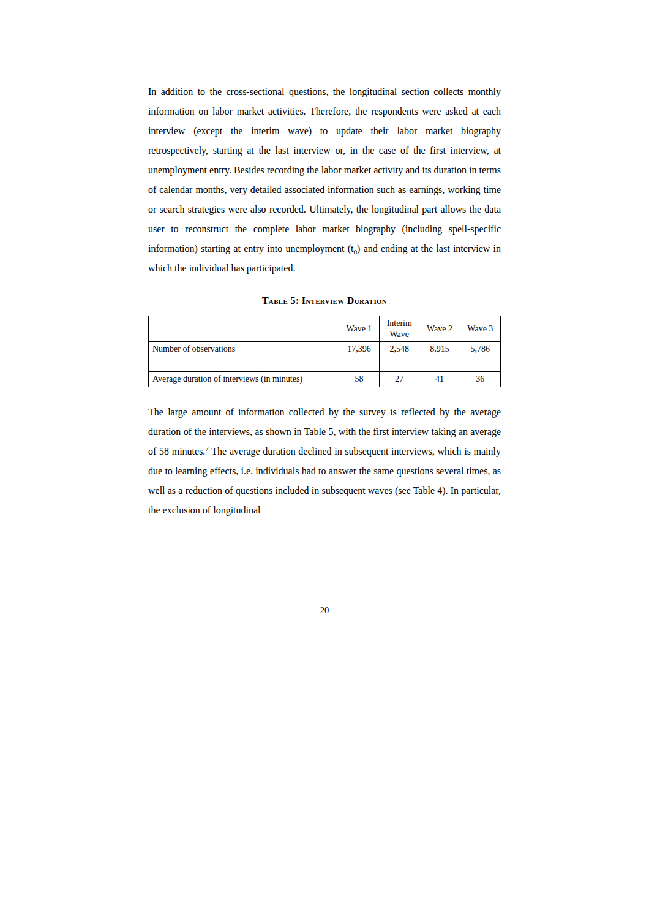In addition to the cross-sectional questions, the longitudinal section collects monthly information on labor market activities. Therefore, the respondents were asked at each interview (except the interim wave) to update their labor market biography retrospectively, starting at the last interview or, in the case of the first interview, at unemployment entry. Besides recording the labor market activity and its duration in terms of calendar months, very detailed associated information such as earnings, working time or search strategies were also recorded. Ultimately, the longitudinal part allows the data user to reconstruct the complete labor market biography (including spell-specific information) starting at entry into unemployment (t0) and ending at the last interview in which the individual has participated.
Table 5: Interview Duration
| | Wave 1 | Interim Wave | Wave 2 | Wave 3 |
| Number of observations | 17,396 | 2,548 | 8,915 | 5,786 |
| Average duration of interviews (in minutes) | 58 | 27 | 41 | 36 |
The large amount of information collected by the survey is reflected by the average duration of the interviews, as shown in Table 5, with the first interview taking an average of 58 minutes.7 The average duration declined in subsequent interviews, which is mainly due to learning effects, i.e. individuals had to answer the same questions several times, as well as a reduction of questions included in subsequent waves (see Table 4). In particular, the exclusion of longitudinal
– 20 –